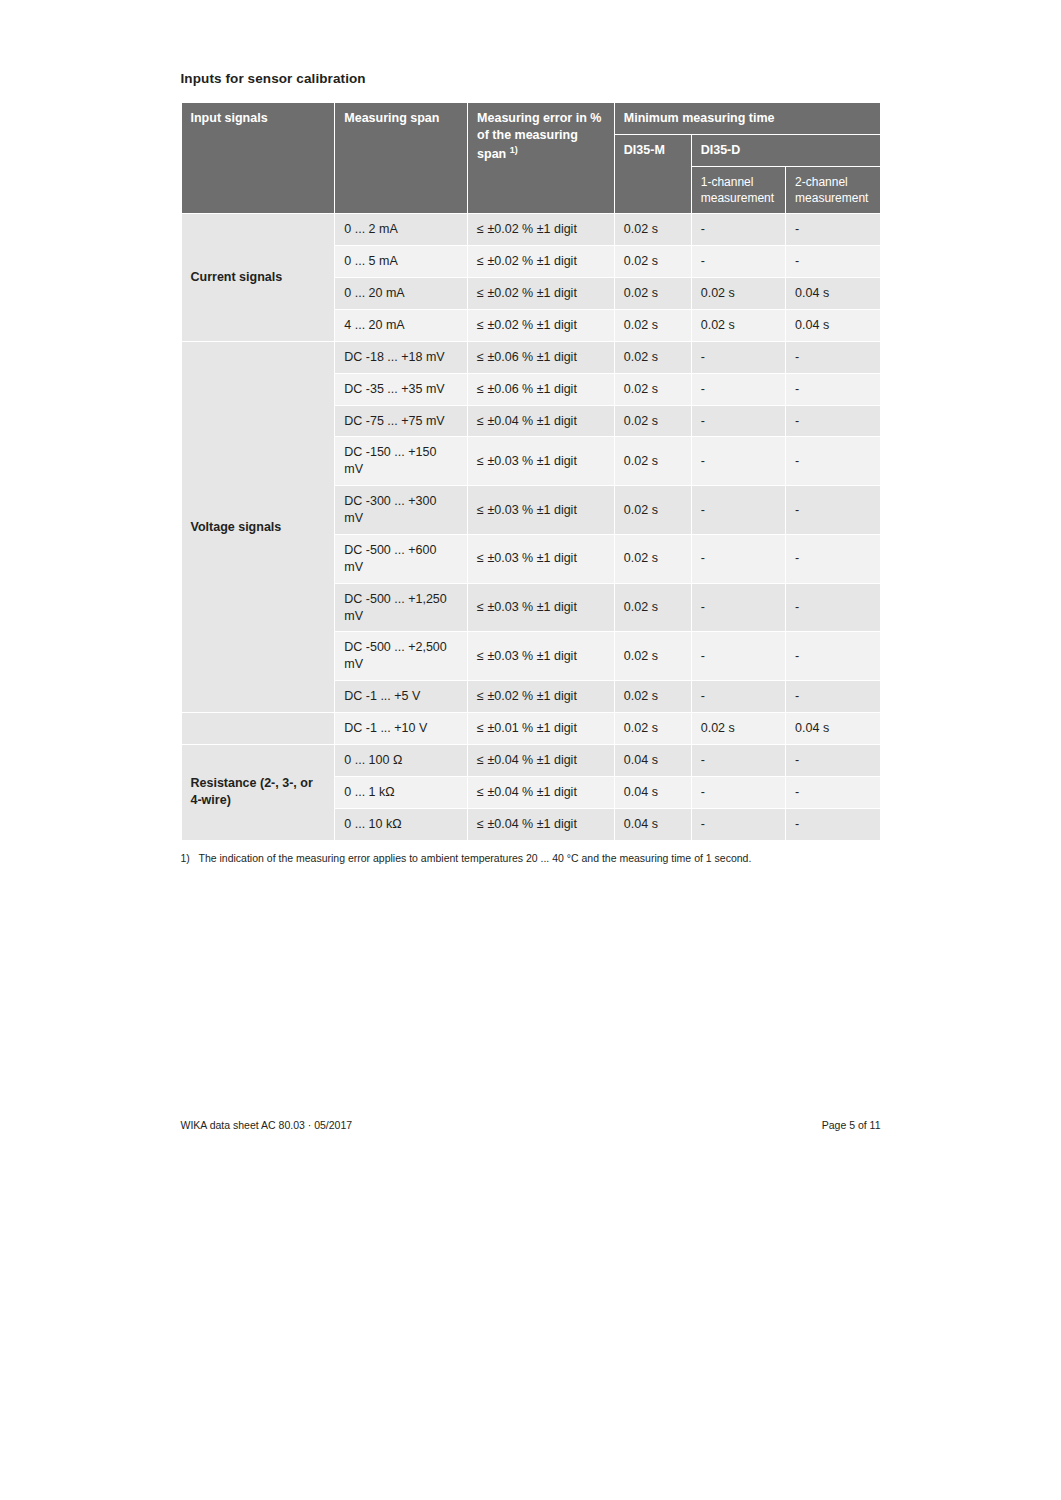Inputs for sensor calibration
| Input signals | Measuring span | Measuring error in % of the measuring span 1) | Minimum measuring time |
| --- | --- | --- | --- |
| DI35-M | DI35-D |
| 1-channel measurement | 2-channel measurement |
| Current signals | 0 ... 2 mA | ≤ ±0.02 % ±1 digit | 0.02 s | - | - |
| 0 ... 5 mA | ≤ ±0.02 % ±1 digit | 0.02 s | - | - |
| 0 ... 20 mA | ≤ ±0.02 % ±1 digit | 0.02 s | 0.02 s | 0.04 s |
| 4 ... 20 mA | ≤ ±0.02 % ±1 digit | 0.02 s | 0.02 s | 0.04 s |
| Voltage signals | DC -18 ... +18 mV | ≤ ±0.06 % ±1 digit | 0.02 s | - | - |
| DC -35 ... +35 mV | ≤ ±0.06 % ±1 digit | 0.02 s | - | - |
| DC -75 ... +75 mV | ≤ ±0.04 % ±1 digit | 0.02 s | - | - |
| DC -150 ... +150 mV | ≤ ±0.03 % ±1 digit | 0.02 s | - | - |
| DC -300 ... +300 mV | ≤ ±0.03 % ±1 digit | 0.02 s | - | - |
| DC -500 ... +600 mV | ≤ ±0.03 % ±1 digit | 0.02 s | - | - |
| DC -500 ... +1,250 mV | ≤ ±0.03 % ±1 digit | 0.02 s | - | - |
| DC -500 ... +2,500 mV | ≤ ±0.03 % ±1 digit | 0.02 s | - | - |
| DC -1 ... +5 V | ≤ ±0.02 % ±1 digit | 0.02 s | - | - |
| | DC -1 ... +10 V | ≤ ±0.01 % ±1 digit | 0.02 s | 0.02 s | 0.04 s |
| Resistance (2-, 3-, or 4-wire) | 0 ... 100 Ω | ≤ ±0.04 % ±1 digit | 0.04 s | - | - |
| 0 ... 1 kΩ | ≤ ±0.04 % ±1 digit | 0.04 s | - | - |
| 0 ... 10 kΩ | ≤ ±0.04 % ±1 digit | 0.04 s | - | - |
1) The indication of the measuring error applies to ambient temperatures 20 ... 40 °C and the measuring time of 1 second.
WIKA data sheet AC 80.03 · 05/2017 Page 5 of 11